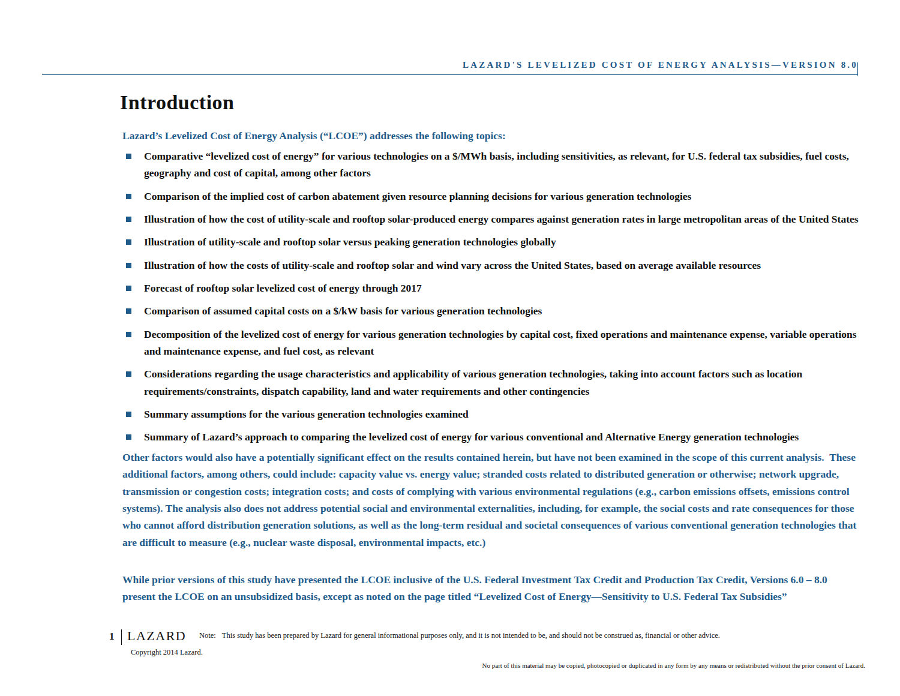LAZARD'S LEVELIZED COST OF ENERGY ANALYSIS—VERSION 8.0
Introduction
Lazard’s Levelized Cost of Energy Analysis (“LCOE”) addresses the following topics:
Comparative “levelized cost of energy” for various technologies on a $/MWh basis, including sensitivities, as relevant, for U.S. federal tax subsidies, fuel costs, geography and cost of capital, among other factors
Comparison of the implied cost of carbon abatement given resource planning decisions for various generation technologies
Illustration of how the cost of utility-scale and rooftop solar-produced energy compares against generation rates in large metropolitan areas of the United States
Illustration of utility-scale and rooftop solar versus peaking generation technologies globally
Illustration of how the costs of utility-scale and rooftop solar and wind vary across the United States, based on average available resources
Forecast of rooftop solar levelized cost of energy through 2017
Comparison of assumed capital costs on a $/kW basis for various generation technologies
Decomposition of the levelized cost of energy for various generation technologies by capital cost, fixed operations and maintenance expense, variable operations and maintenance expense, and fuel cost, as relevant
Considerations regarding the usage characteristics and applicability of various generation technologies, taking into account factors such as location requirements/constraints, dispatch capability, land and water requirements and other contingencies
Summary assumptions for the various generation technologies examined
Summary of Lazard’s approach to comparing the levelized cost of energy for various conventional and Alternative Energy generation technologies
Other factors would also have a potentially significant effect on the results contained herein, but have not been examined in the scope of this current analysis. These additional factors, among others, could include: capacity value vs. energy value; stranded costs related to distributed generation or otherwise; network upgrade, transmission or congestion costs; integration costs; and costs of complying with various environmental regulations (e.g., carbon emissions offsets, emissions control systems). The analysis also does not address potential social and environmental externalities, including, for example, the social costs and rate consequences for those who cannot afford distribution generation solutions, as well as the long-term residual and societal consequences of various conventional generation technologies that are difficult to measure (e.g., nuclear waste disposal, environmental impacts, etc.)
While prior versions of this study have presented the LCOE inclusive of the U.S. Federal Investment Tax Credit and Production Tax Credit, Versions 6.0 – 8.0 present the LCOE on an unsubsidized basis, except as noted on the page titled “Levelized Cost of Energy—Sensitivity to U.S. Federal Tax Subsidies”
1
LAZARD
Note: This study has been prepared by Lazard for general informational purposes only, and it is not intended to be, and should not be construed as, financial or other advice.
Copyright 2014 Lazard.
No part of this material may be copied, photocopied or duplicated in any form by any means or redistributed without the prior consent of Lazard.